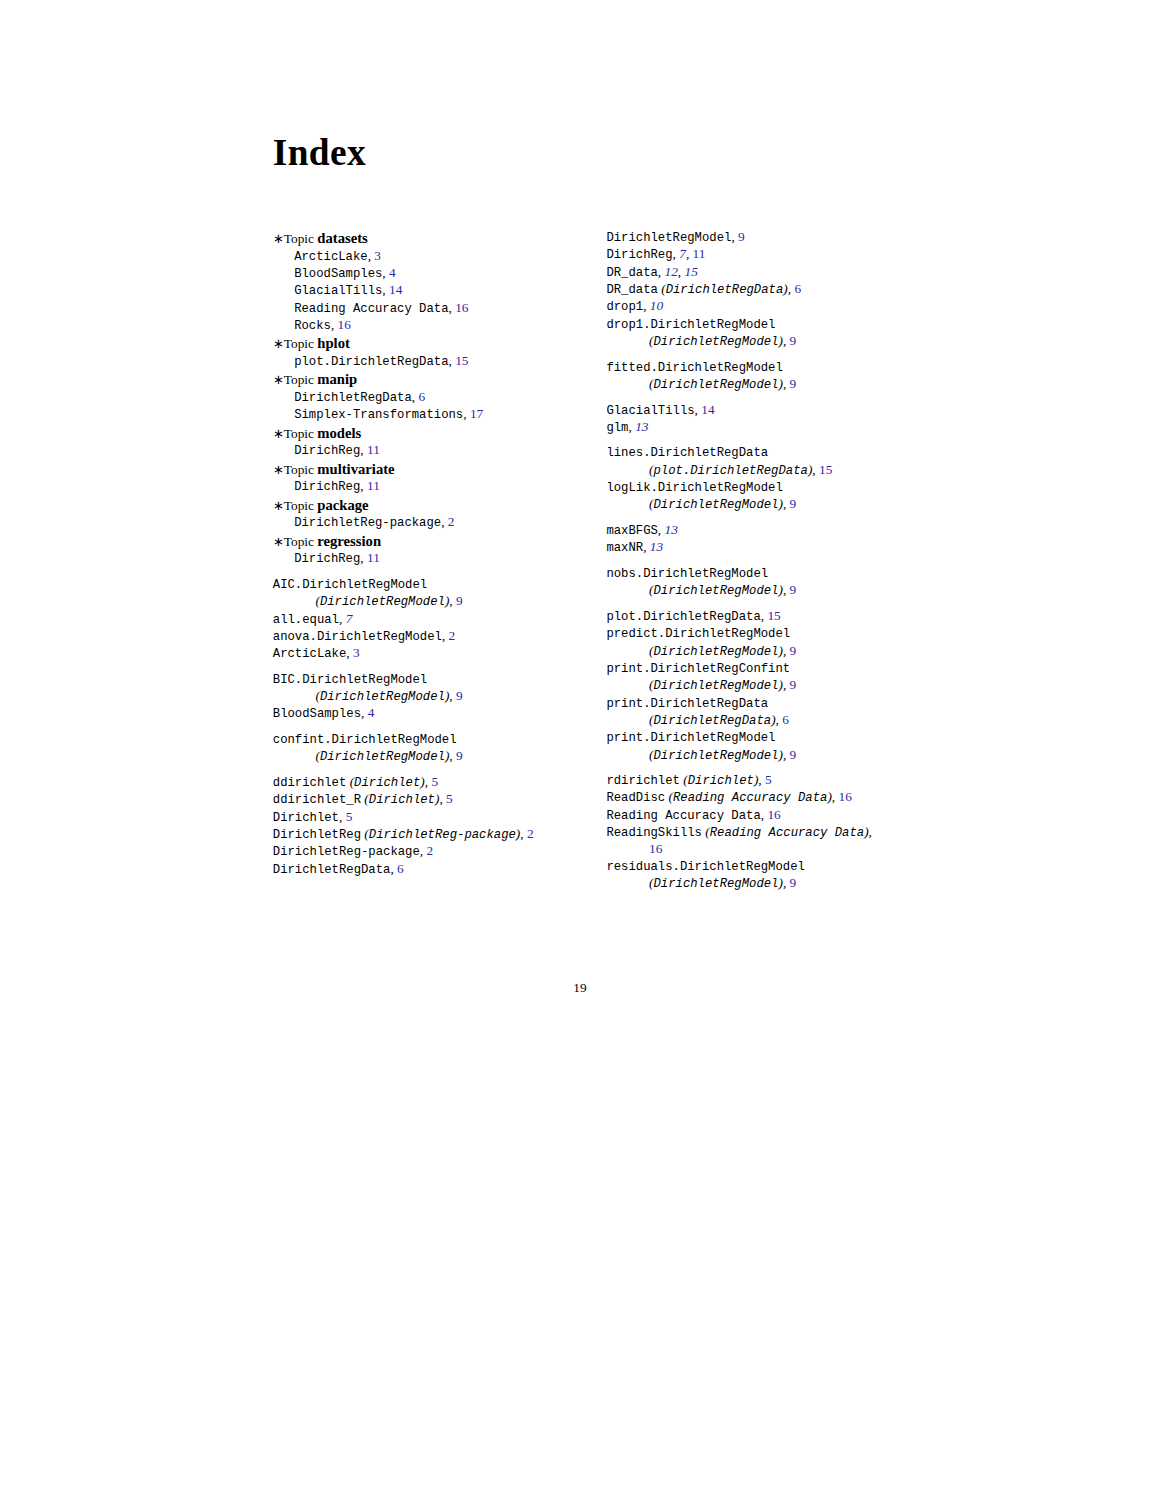Index
∗Topic datasets
ArcticLake, 3
BloodSamples, 4
GlacialTills, 14
Reading Accuracy Data, 16
Rocks, 16
∗Topic hplot
plot.DirichletRegData, 15
∗Topic manip
DirichletRegData, 6
Simplex-Transformations, 17
∗Topic models
DirichReg, 11
∗Topic multivariate
DirichReg, 11
∗Topic package
DirichletReg-package, 2
∗Topic regression
DirichReg, 11
AIC.DirichletRegModel
(DirichletRegModel), 9
all.equal, 7
anova.DirichletRegModel, 2
ArcticLake, 3
BIC.DirichletRegModel
(DirichletRegModel), 9
BloodSamples, 4
confint.DirichletRegModel
(DirichletRegModel), 9
ddirichlet (Dirichlet), 5
ddirichlet_R (Dirichlet), 5
Dirichlet, 5
DirichletReg (DirichletReg-package), 2
DirichletReg-package, 2
DirichletRegData, 6
DirichletRegModel, 9
DirichReg, 7, 11
DR_data, 12, 15
DR_data (DirichletRegData), 6
drop1, 10
drop1.DirichletRegModel
(DirichletRegModel), 9
fitted.DirichletRegModel
(DirichletRegModel), 9
GlacialTills, 14
glm, 13
lines.DirichletRegData
(plot.DirichletRegData), 15
logLik.DirichletRegModel
(DirichletRegModel), 9
maxBFGS, 13
maxNR, 13
nobs.DirichletRegModel
(DirichletRegModel), 9
plot.DirichletRegData, 15
predict.DirichletRegModel
(DirichletRegModel), 9
print.DirichletRegConfint
(DirichletRegModel), 9
print.DirichletRegData
(DirichletRegData), 6
print.DirichletRegModel
(DirichletRegModel), 9
rdirichlet (Dirichlet), 5
ReadDisc (Reading Accuracy Data), 16
Reading Accuracy Data, 16
ReadingSkills (Reading Accuracy Data),
16
residuals.DirichletRegModel
(DirichletRegModel), 9
19